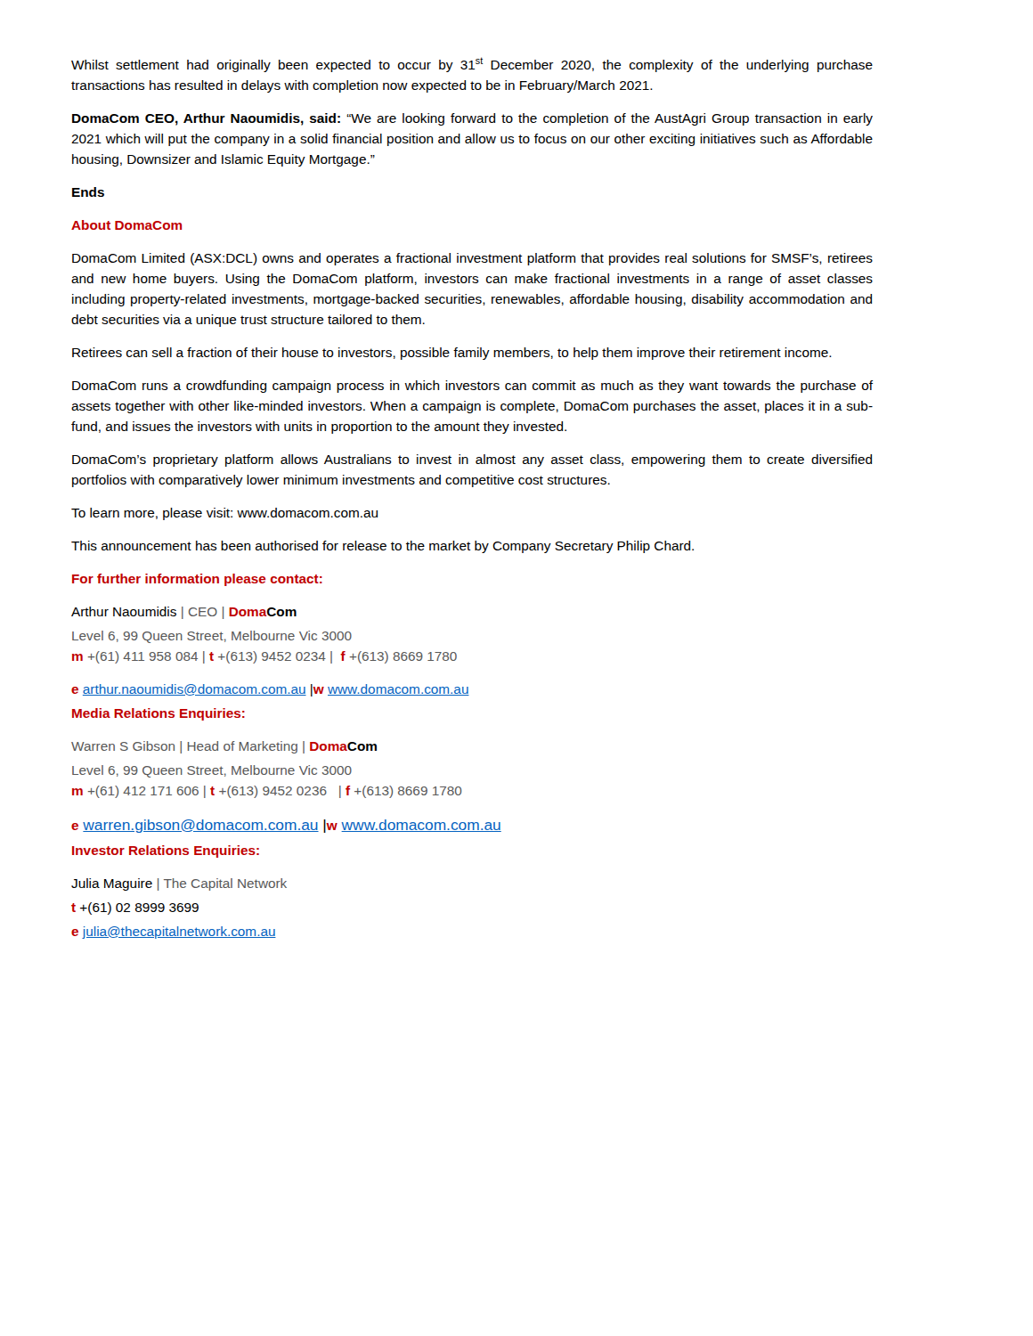Whilst settlement had originally been expected to occur by 31st December 2020, the complexity of the underlying purchase transactions has resulted in delays with completion now expected to be in February/March 2021.
DomaCom CEO, Arthur Naoumidis, said: “We are looking forward to the completion of the AustAgri Group transaction in early 2021 which will put the company in a solid financial position and allow us to focus on our other exciting initiatives such as Affordable housing, Downsizer and Islamic Equity Mortgage.”
Ends
About DomaCom
DomaCom Limited (ASX:DCL) owns and operates a fractional investment platform that provides real solutions for SMSF’s, retirees and new home buyers. Using the DomaCom platform, investors can make fractional investments in a range of asset classes including property-related investments, mortgage-backed securities, renewables, affordable housing, disability accommodation and debt securities via a unique trust structure tailored to them.
Retirees can sell a fraction of their house to investors, possible family members, to help them improve their retirement income.
DomaCom runs a crowdfunding campaign process in which investors can commit as much as they want towards the purchase of assets together with other like-minded investors. When a campaign is complete, DomaCom purchases the asset, places it in a sub-fund, and issues the investors with units in proportion to the amount they invested.
DomaCom’s proprietary platform allows Australians to invest in almost any asset class, empowering them to create diversified portfolios with comparatively lower minimum investments and competitive cost structures.
To learn more, please visit: www.domacom.com.au
This announcement has been authorised for release to the market by Company Secretary Philip Chard.
For further information please contact:
Arthur Naoumidis | CEO | Doma Com
Level 6, 99 Queen Street, Melbourne Vic 3000
m +(61) 411 958 084 | t +(613) 9452 0234 | f +(613) 8669 1780
e arthur.naoumidis@domacom.com.au |w www.domacom.com.au
Media Relations Enquiries:
Warren S Gibson | Head of Marketing | Doma Com
Level 6, 99 Queen Street, Melbourne Vic 3000
m +(61) 412 171 606 | t +(613) 9452 0236 | f +(613) 8669 1780
e warren.gibson@domacom.com.au |w www.domacom.com.au
Investor Relations Enquiries:
Julia Maguire | The Capital Network
t +(61) 02 8999 3699
e julia@thecapitalnetwork.com.au